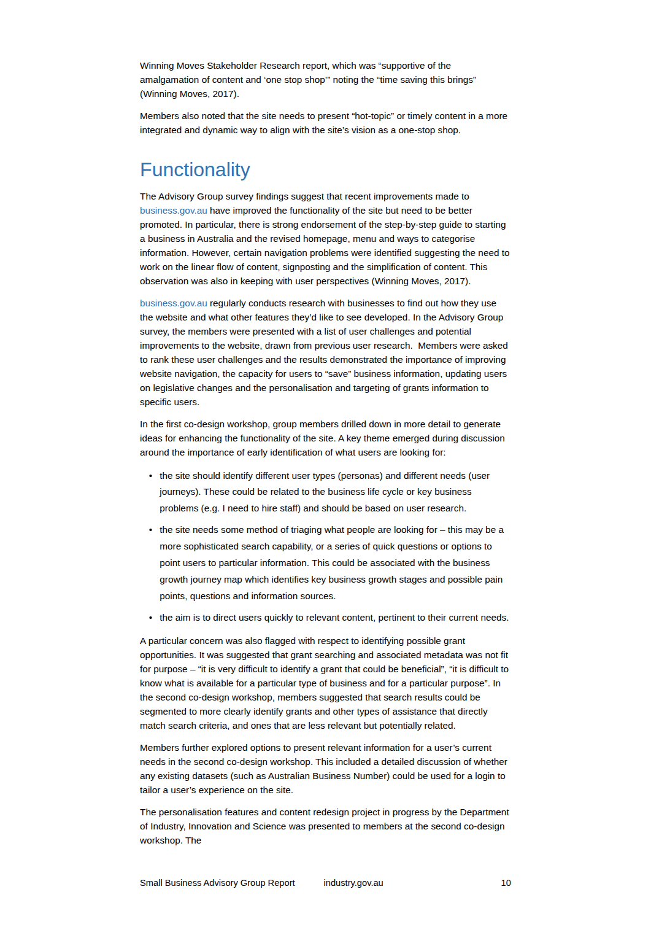Winning Moves Stakeholder Research report, which was “supportive of the amalgamation of content and ‘one stop shop’” noting the “time saving this brings” (Winning Moves, 2017).
Members also noted that the site needs to present “hot-topic” or timely content in a more integrated and dynamic way to align with the site’s vision as a one-stop shop.
Functionality
The Advisory Group survey findings suggest that recent improvements made to business.gov.au have improved the functionality of the site but need to be better promoted. In particular, there is strong endorsement of the step-by-step guide to starting a business in Australia and the revised homepage, menu and ways to categorise information. However, certain navigation problems were identified suggesting the need to work on the linear flow of content, signposting and the simplification of content. This observation was also in keeping with user perspectives (Winning Moves, 2017).
business.gov.au regularly conducts research with businesses to find out how they use the website and what other features they’d like to see developed. In the Advisory Group survey, the members were presented with a list of user challenges and potential improvements to the website, drawn from previous user research. Members were asked to rank these user challenges and the results demonstrated the importance of improving website navigation, the capacity for users to “save” business information, updating users on legislative changes and the personalisation and targeting of grants information to specific users.
In the first co-design workshop, group members drilled down in more detail to generate ideas for enhancing the functionality of the site. A key theme emerged during discussion around the importance of early identification of what users are looking for:
the site should identify different user types (personas) and different needs (user journeys). These could be related to the business life cycle or key business problems (e.g. I need to hire staff) and should be based on user research.
the site needs some method of triaging what people are looking for – this may be a more sophisticated search capability, or a series of quick questions or options to point users to particular information. This could be associated with the business growth journey map which identifies key business growth stages and possible pain points, questions and information sources.
the aim is to direct users quickly to relevant content, pertinent to their current needs.
A particular concern was also flagged with respect to identifying possible grant opportunities. It was suggested that grant searching and associated metadata was not fit for purpose – “it is very difficult to identify a grant that could be beneficial”, “it is difficult to know what is available for a particular type of business and for a particular purpose”. In the second co-design workshop, members suggested that search results could be segmented to more clearly identify grants and other types of assistance that directly match search criteria, and ones that are less relevant but potentially related.
Members further explored options to present relevant information for a user’s current needs in the second co-design workshop. This included a detailed discussion of whether any existing datasets (such as Australian Business Number) could be used for a login to tailor a user’s experience on the site.
The personalisation features and content redesign project in progress by the Department of Industry, Innovation and Science was presented to members at the second co-design workshop. The
Small Business Advisory Group Report industry.gov.au 10